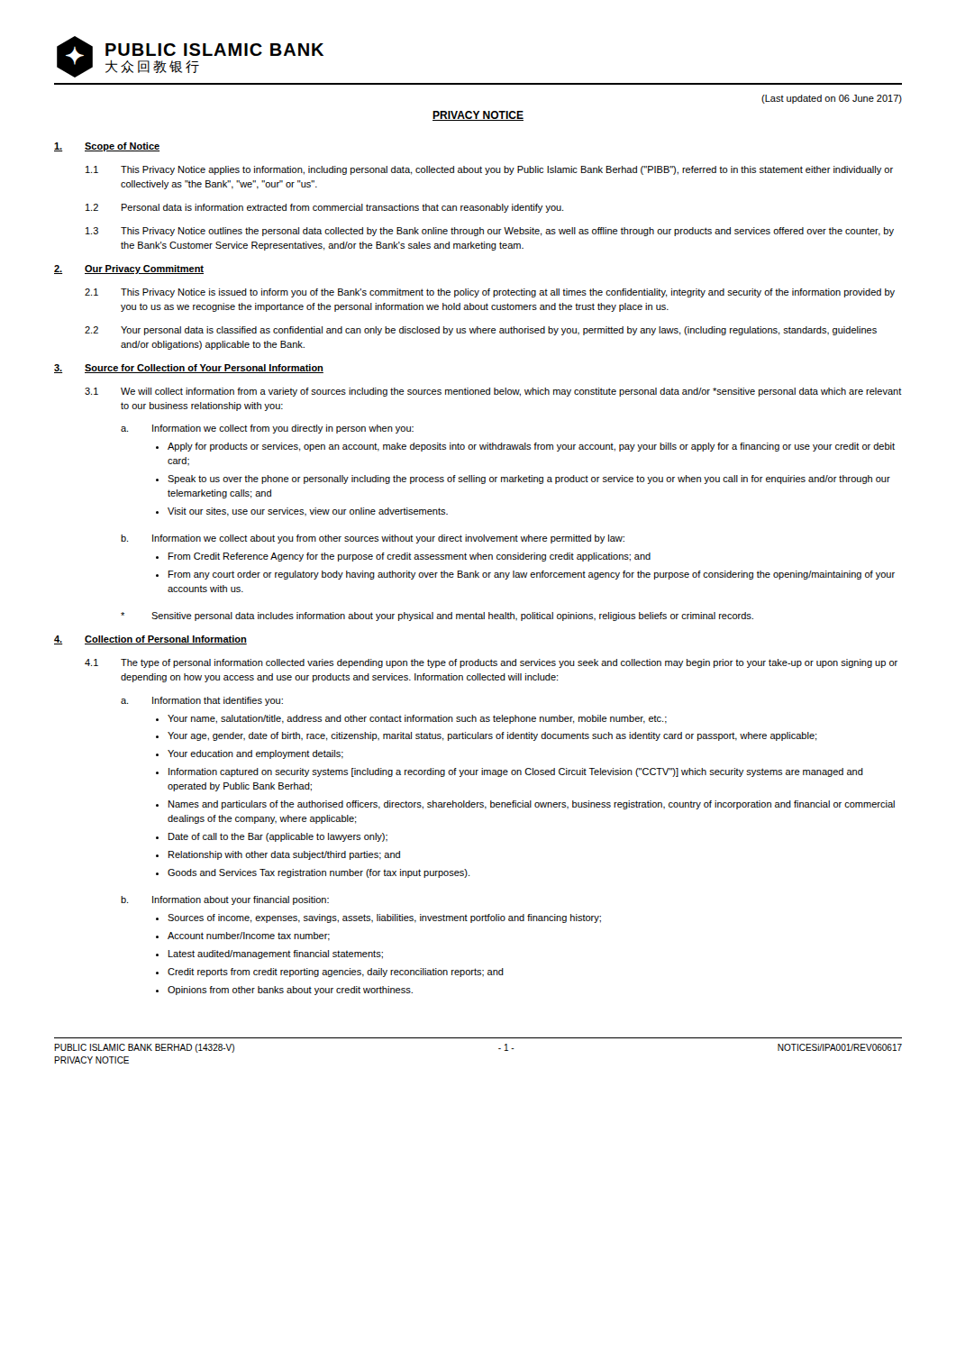✦
PUBLIC ISLAMIC BANK
大众回教银行
(Last updated on 06 June 2017)
PRIVACY NOTICE
| 1. | Scope of Notice |
| | 1.1 | This Privacy Notice applies to information, including personal data, collected about you by Public Islamic Bank Berhad ("PIBB"), referred to in this statement either individually or collectively as "the Bank", "we", "our" or "us". |
| | 1.2 | Personal data is information extracted from commercial transactions that can reasonably identify you. |
| | 1.3 | This Privacy Notice outlines the personal data collected by the Bank online through our Website, as well as offline through our products and services offered over the counter, by the Bank's Customer Service Representatives, and/or the Bank's sales and marketing team. |
| 2. | Our Privacy Commitment |
| | 2.1 | This Privacy Notice is issued to inform you of the Bank's commitment to the policy of protecting at all times the confidentiality, integrity and security of the information provided by you to us as we recognise the importance of the personal information we hold about customers and the trust they place in us. |
| | 2.2 | Your personal data is classified as confidential and can only be disclosed by us where authorised by you, permitted by any laws, (including regulations, standards, guidelines and/or obligations) applicable to the Bank. |
| 3. | Source for Collection of Your Personal Information |
| | 3.1 | We will collect information from a variety of sources including the sources mentioned below, which may constitute personal data and/or *sensitive personal data which are relevant to our business relationship with you: |
| | | a. | Information we collect from you directly in person when you: Apply for products or services, open an account, make deposits into or withdrawals from your account, pay your bills or apply for a financing or use your credit or debit card; Speak to us over the phone or personally including the process of selling or marketing a product or service to you or when you call in for enquiries and/or through our telemarketing calls; and Visit our sites, use our services, view our online advertisements. |
| | | b. | Information we collect about you from other sources without your direct involvement where permitted by law: From Credit Reference Agency for the purpose of credit assessment when considering credit applications; and From any court order or regulatory body having authority over the Bank or any law enforcement agency for the purpose of considering the opening/maintaining of your accounts with us. |
| | | * | Sensitive personal data includes information about your physical and mental health, political opinions, religious beliefs or criminal records. |
| 4. | Collection of Personal Information |
| | 4.1 | The type of personal information collected varies depending upon the type of products and services you seek and collection may begin prior to your take-up or upon signing up or depending on how you access and use our products and services. Information collected will include: |
| | | a. | Information that identifies you: Your name, salutation/title, address and other contact information such as telephone number, mobile number, etc.; Your age, gender, date of birth, race, citizenship, marital status, particulars of identity documents such as identity card or passport, where applicable; Your education and employment details; Information captured on security systems [including a recording of your image on Closed Circuit Television ("CCTV")] which security systems are managed and operated by Public Bank Berhad; Names and particulars of the authorised officers, directors, shareholders, beneficial owners, business registration, country of incorporation and financial or commercial dealings of the company, where applicable; Date of call to the Bar (applicable to lawyers only); Relationship with other data subject/third parties; and Goods and Services Tax registration number (for tax input purposes). |
| | | b. | Information about your financial position: Sources of income, expenses, savings, assets, liabilities, investment portfolio and financing history; Account number/Income tax number; Latest audited/management financial statements; Credit reports from credit reporting agencies, daily reconciliation reports; and Opinions from other banks about your credit worthiness. |
PUBLIC ISLAMIC BANK BERHAD (14328-V)
PRIVACY NOTICE
- 1 -
NOTICESi/IPA001/REV060617